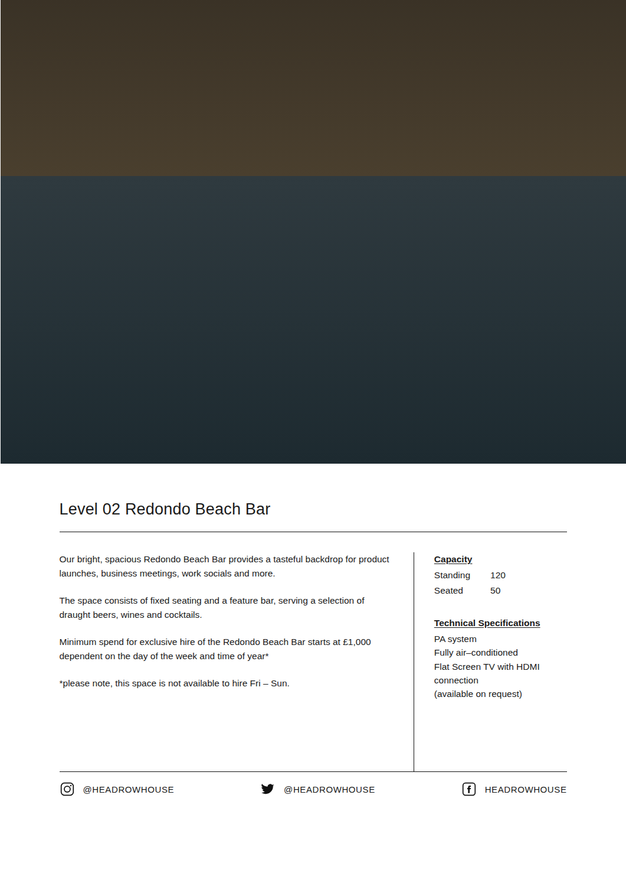Level 02 Redondo Beach Bar
Our bright, spacious Redondo Beach Bar provides a tasteful backdrop for product launches, business meetings, work socials and more.
The space consists of fixed seating and a feature bar, serving a selection of draught beers, wines and cocktails.
Minimum spend for exclusive hire of the Redondo Beach Bar starts at £1,000 dependent on the day of the week and time of year*
*please note, this space is not available to hire Fri – Sun.
Capacity
| Standing | 120 |
| Seated | 50 |
Technical Specifications
PA system
Fully air–conditioned
Flat Screen TV with HDMI connection
(available on request)
@HEADROWHOUSE
@HEADROWHOUSE
HEADROWHOUSE